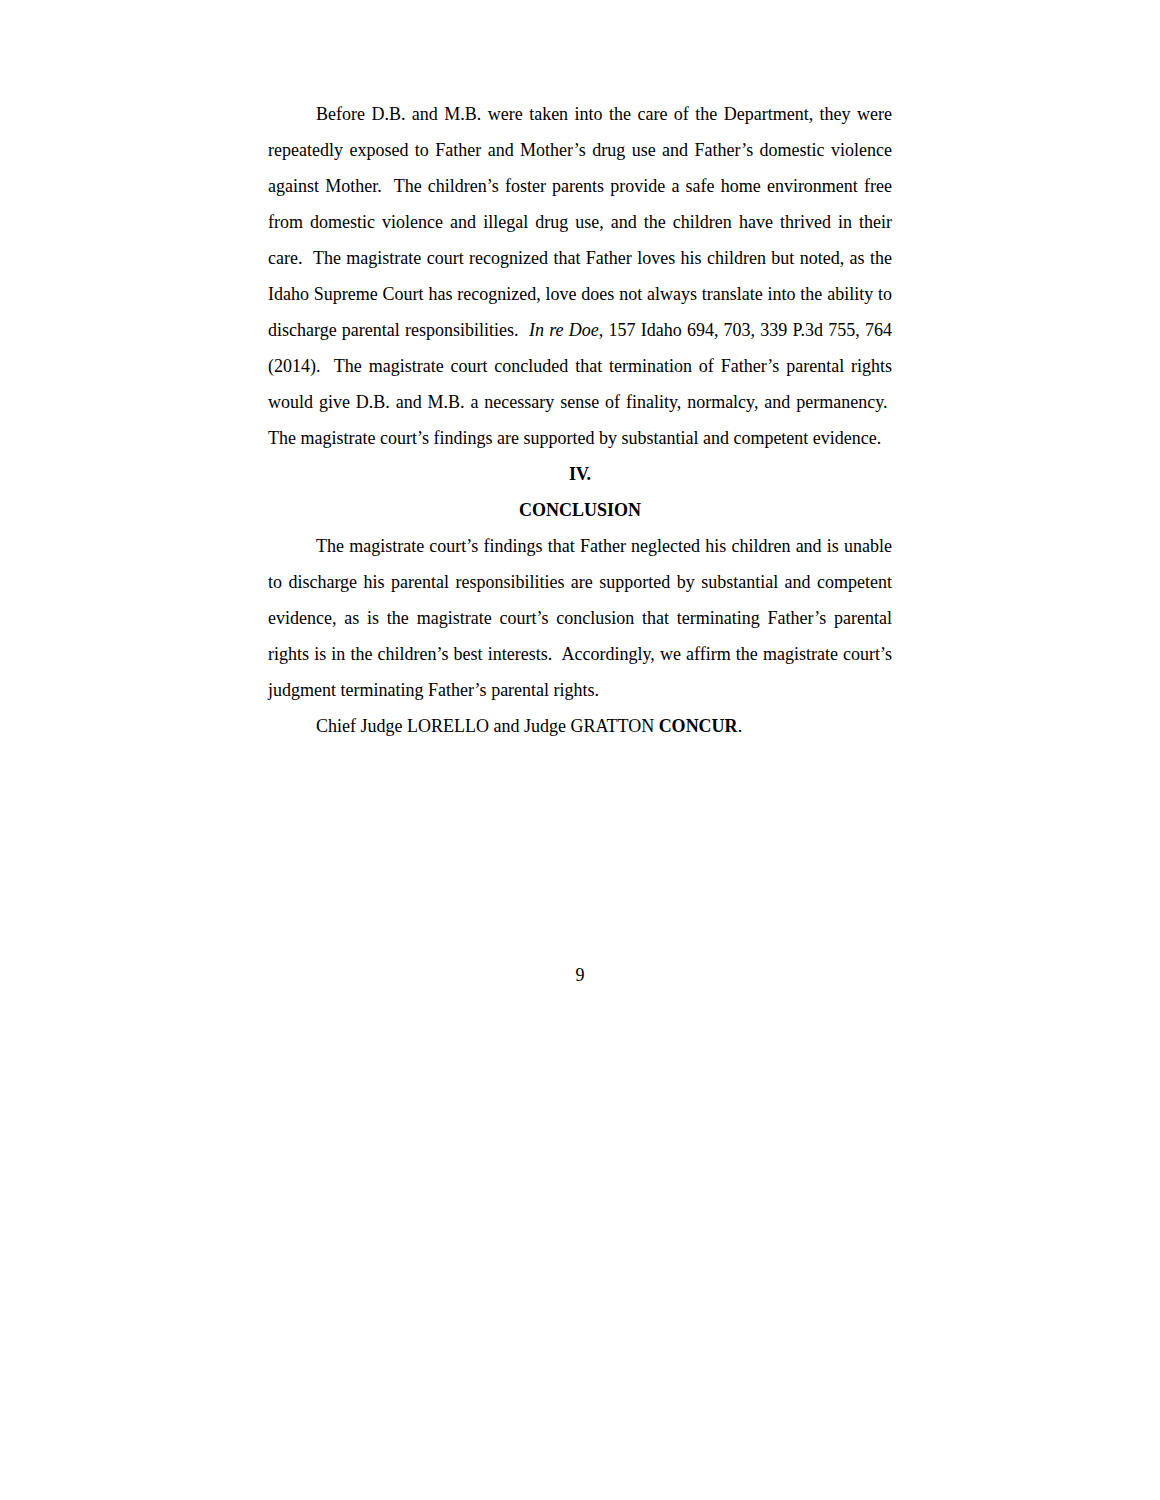Before D.B. and M.B. were taken into the care of the Department, they were repeatedly exposed to Father and Mother’s drug use and Father’s domestic violence against Mother. The children’s foster parents provide a safe home environment free from domestic violence and illegal drug use, and the children have thrived in their care. The magistrate court recognized that Father loves his children but noted, as the Idaho Supreme Court has recognized, love does not always translate into the ability to discharge parental responsibilities. In re Doe, 157 Idaho 694, 703, 339 P.3d 755, 764 (2014). The magistrate court concluded that termination of Father’s parental rights would give D.B. and M.B. a necessary sense of finality, normalcy, and permanency. The magistrate court’s findings are supported by substantial and competent evidence.
IV.
CONCLUSION
The magistrate court’s findings that Father neglected his children and is unable to discharge his parental responsibilities are supported by substantial and competent evidence, as is the magistrate court’s conclusion that terminating Father’s parental rights is in the children’s best interests. Accordingly, we affirm the magistrate court’s judgment terminating Father’s parental rights.
Chief Judge LORELLO and Judge GRATTON CONCUR.
9